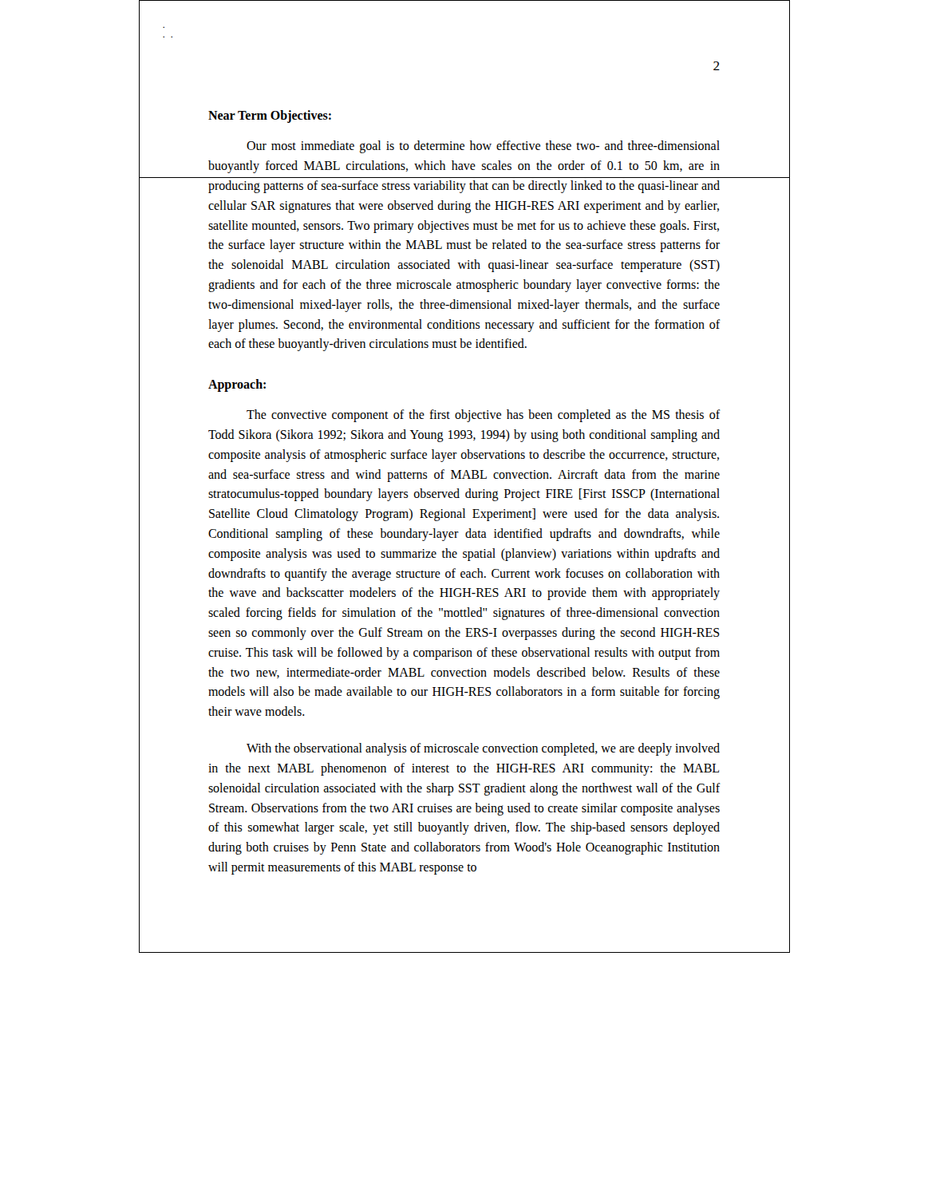·
· ·
2
Near Term Objectives:
Our most immediate goal is to determine how effective these two- and three-dimensional buoyantly forced MABL circulations, which have scales on the order of 0.1 to 50 km, are in producing patterns of sea-surface stress variability that can be directly linked to the quasi-linear and cellular SAR signatures that were observed during the HIGH-RES ARI experiment and by earlier, satellite mounted, sensors. Two primary objectives must be met for us to achieve these goals. First, the surface layer structure within the MABL must be related to the sea-surface stress patterns for the solenoidal MABL circulation associated with quasi-linear sea-surface temperature (SST) gradients and for each of the three microscale atmospheric boundary layer convective forms: the two-dimensional mixed-layer rolls, the three-dimensional mixed-layer thermals, and the surface layer plumes. Second, the environmental conditions necessary and sufficient for the formation of each of these buoyantly-driven circulations must be identified.
Approach:
The convective component of the first objective has been completed as the MS thesis of Todd Sikora (Sikora 1992; Sikora and Young 1993, 1994) by using both conditional sampling and composite analysis of atmospheric surface layer observations to describe the occurrence, structure, and sea-surface stress and wind patterns of MABL convection. Aircraft data from the marine stratocumulus-topped boundary layers observed during Project FIRE [First ISSCP (International Satellite Cloud Climatology Program) Regional Experiment] were used for the data analysis. Conditional sampling of these boundary-layer data identified updrafts and downdrafts, while composite analysis was used to summarize the spatial (planview) variations within updrafts and downdrafts to quantify the average structure of each. Current work focuses on collaboration with the wave and backscatter modelers of the HIGH-RES ARI to provide them with appropriately scaled forcing fields for simulation of the "mottled" signatures of three-dimensional convection seen so commonly over the Gulf Stream on the ERS-I overpasses during the second HIGH-RES cruise. This task will be followed by a comparison of these observational results with output from the two new, intermediate-order MABL convection models described below. Results of these models will also be made available to our HIGH-RES collaborators in a form suitable for forcing their wave models.
With the observational analysis of microscale convection completed, we are deeply involved in the next MABL phenomenon of interest to the HIGH-RES ARI community: the MABL solenoidal circulation associated with the sharp SST gradient along the northwest wall of the Gulf Stream. Observations from the two ARI cruises are being used to create similar composite analyses of this somewhat larger scale, yet still buoyantly driven, flow. The ship-based sensors deployed during both cruises by Penn State and collaborators from Wood's Hole Oceanographic Institution will permit measurements of this MABL response to